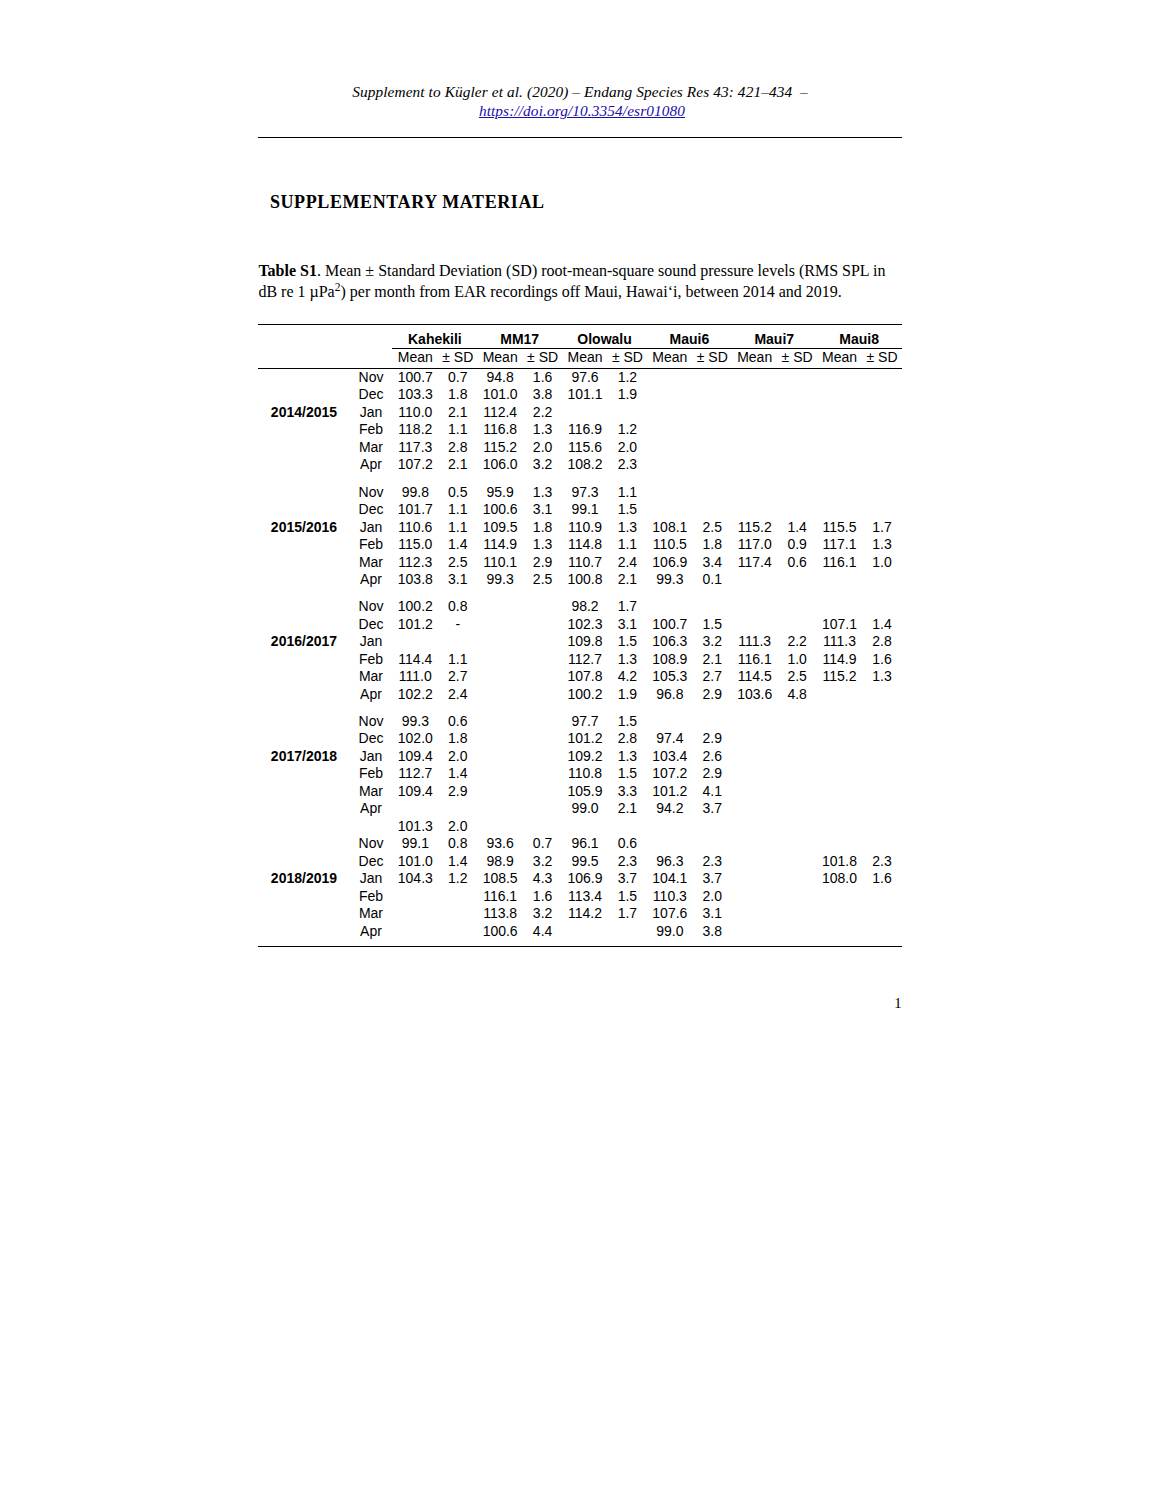Supplement to Kügler et al. (2020) – Endang Species Res 43: 421–434 – https://doi.org/10.3354/esr01080
SUPPLEMENTARY MATERIAL
Table S1. Mean ± Standard Deviation (SD) root-mean-square sound pressure levels (RMS SPL in dB re 1 µPa2) per month from EAR recordings off Maui, Hawai‘i, between 2014 and 2019.
| | | Kahekili | MM17 | Olowalu | Maui6 | Maui7 | Maui8 |
| --- | --- | --- | --- | --- | --- | --- | --- |
| | | Mean | ± SD | Mean | ± SD | Mean | ± SD | Mean | ± SD | Mean | ± SD | Mean | ± SD |
| | Nov | 100.7 | 0.7 | 94.8 | 1.6 | 97.6 | 1.2 | | | | | | |
| | Dec | 103.3 | 1.8 | 101.0 | 3.8 | 101.1 | 1.9 | | | | | | |
| 2014/2015 | Jan | 110.0 | 2.1 | 112.4 | 2.2 | | | | | | | | |
| | Feb | 118.2 | 1.1 | 116.8 | 1.3 | 116.9 | 1.2 | | | | | | |
| | Mar | 117.3 | 2.8 | 115.2 | 2.0 | 115.6 | 2.0 | | | | | | |
| | Apr | 107.2 | 2.1 | 106.0 | 3.2 | 108.2 | 2.3 | | | | | | |
| | Nov | 99.8 | 0.5 | 95.9 | 1.3 | 97.3 | 1.1 | | | | | | |
| | Dec | 101.7 | 1.1 | 100.6 | 3.1 | 99.1 | 1.5 | | | | | | |
| 2015/2016 | Jan | 110.6 | 1.1 | 109.5 | 1.8 | 110.9 | 1.3 | 108.1 | 2.5 | 115.2 | 1.4 | 115.5 | 1.7 |
| | Feb | 115.0 | 1.4 | 114.9 | 1.3 | 114.8 | 1.1 | 110.5 | 1.8 | 117.0 | 0.9 | 117.1 | 1.3 |
| | Mar | 112.3 | 2.5 | 110.1 | 2.9 | 110.7 | 2.4 | 106.9 | 3.4 | 117.4 | 0.6 | 116.1 | 1.0 |
| | Apr | 103.8 | 3.1 | 99.3 | 2.5 | 100.8 | 2.1 | 99.3 | 0.1 | | | | |
| | Nov | 100.2 | 0.8 | | | 98.2 | 1.7 | | | | | | |
| | Dec | 101.2 | - | | | 102.3 | 3.1 | 100.7 | 1.5 | | | 107.1 | 1.4 |
| 2016/2017 | Jan | | | | | 109.8 | 1.5 | 106.3 | 3.2 | 111.3 | 2.2 | 111.3 | 2.8 |
| | Feb | 114.4 | 1.1 | | | 112.7 | 1.3 | 108.9 | 2.1 | 116.1 | 1.0 | 114.9 | 1.6 |
| | Mar | 111.0 | 2.7 | | | 107.8 | 4.2 | 105.3 | 2.7 | 114.5 | 2.5 | 115.2 | 1.3 |
| | Apr | 102.2 | 2.4 | | | 100.2 | 1.9 | 96.8 | 2.9 | 103.6 | 4.8 | | |
| | Nov | 99.3 | 0.6 | | | 97.7 | 1.5 | | | | | | |
| | Dec | 102.0 | 1.8 | | | 101.2 | 2.8 | 97.4 | 2.9 | | | | |
| 2017/2018 | Jan | 109.4 | 2.0 | | | 109.2 | 1.3 | 103.4 | 2.6 | | | | |
| | Feb | 112.7 | 1.4 | | | 110.8 | 1.5 | 107.2 | 2.9 | | | | |
| | Mar | 109.4 | 2.9 | | | 105.9 | 3.3 | 101.2 | 4.1 | | | | |
| | Apr | | | | | 99.0 | 2.1 | 94.2 | 3.7 | | | | |
| | | 101.3 | 2.0 | | | | | | | | | | |
| | Nov | 99.1 | 0.8 | 93.6 | 0.7 | 96.1 | 0.6 | | | | | | |
| | Dec | 101.0 | 1.4 | 98.9 | 3.2 | 99.5 | 2.3 | 96.3 | 2.3 | | | 101.8 | 2.3 |
| 2018/2019 | Jan | 104.3 | 1.2 | 108.5 | 4.3 | 106.9 | 3.7 | 104.1 | 3.7 | | | 108.0 | 1.6 |
| | Feb | | | 116.1 | 1.6 | 113.4 | 1.5 | 110.3 | 2.0 | | | | |
| | Mar | | | 113.8 | 3.2 | 114.2 | 1.7 | 107.6 | 3.1 | | | | |
| | Apr | | | 100.6 | 4.4 | | | 99.0 | 3.8 | | | | |
1